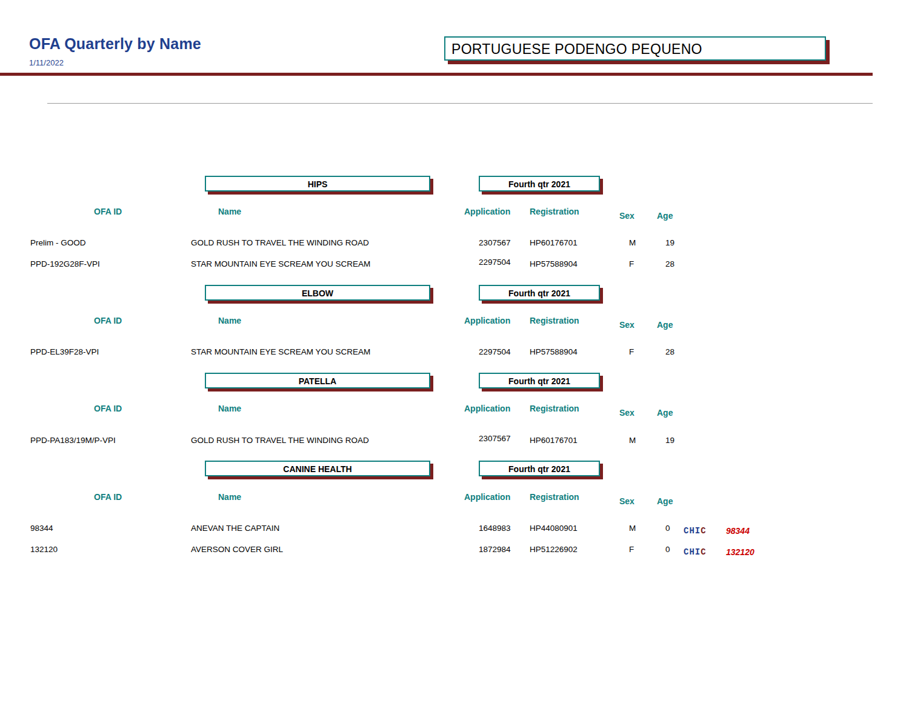OFA Quarterly by Name
1/11/2022
PORTUGUESE PODENGO PEQUENO
HIPS
Fourth qtr 2021
OFA ID
Name
Application
Registration
Sex
Age
Prelim - GOOD
GOLD RUSH TO TRAVEL THE WINDING ROAD
2307567
HP60176701
M
19
PPD-192G28F-VPI
STAR MOUNTAIN EYE SCREAM YOU SCREAM
2297504
HP57588904
F
28
ELBOW
Fourth qtr 2021
OFA ID
Name
Application
Registration
Sex
Age
PPD-EL39F28-VPI
STAR MOUNTAIN EYE SCREAM YOU SCREAM
2297504
HP57588904
F
28
PATELLA
Fourth qtr 2021
OFA ID
Name
Application
Registration
Sex
Age
PPD-PA183/19M/P-VPI
GOLD RUSH TO TRAVEL THE WINDING ROAD
2307567
HP60176701
M
19
CANINE HEALTH
Fourth qtr 2021
OFA ID
Name
Application
Registration
Sex
Age
98344
ANEVAN THE CAPTAIN
1648983
HP44080901
M
0
CHI C
98344
132120
AVERSON COVER GIRL
1872984
HP51226902
F
0
CHI C
132120